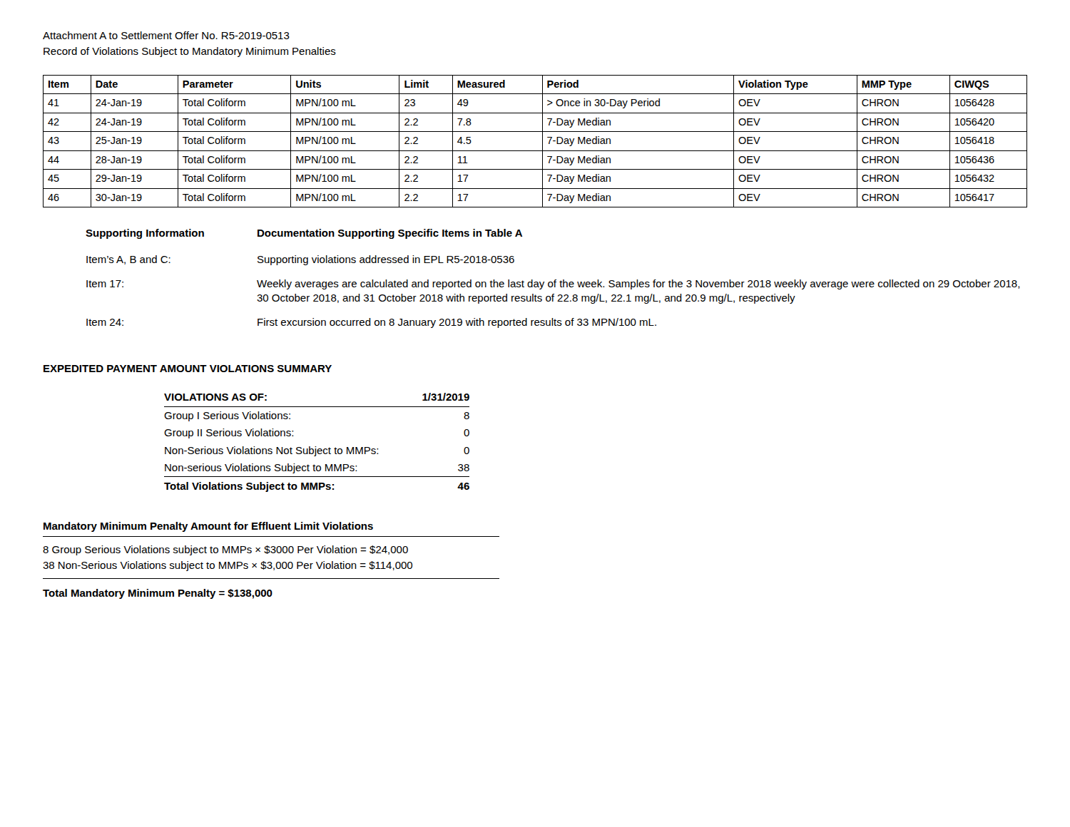Attachment A to Settlement Offer No. R5-2019-0513
Record of Violations Subject to Mandatory Minimum Penalties
| Item | Date | Parameter | Units | Limit | Measured | Period | Violation Type | MMP Type | CIWQS |
| --- | --- | --- | --- | --- | --- | --- | --- | --- | --- |
| 41 | 24-Jan-19 | Total Coliform | MPN/100 mL | 23 | 49 | > Once in 30-Day Period | OEV | CHRON | 1056428 |
| 42 | 24-Jan-19 | Total Coliform | MPN/100 mL | 2.2 | 7.8 | 7-Day Median | OEV | CHRON | 1056420 |
| 43 | 25-Jan-19 | Total Coliform | MPN/100 mL | 2.2 | 4.5 | 7-Day Median | OEV | CHRON | 1056418 |
| 44 | 28-Jan-19 | Total Coliform | MPN/100 mL | 2.2 | 11 | 7-Day Median | OEV | CHRON | 1056436 |
| 45 | 29-Jan-19 | Total Coliform | MPN/100 mL | 2.2 | 17 | 7-Day Median | OEV | CHRON | 1056432 |
| 46 | 30-Jan-19 | Total Coliform | MPN/100 mL | 2.2 | 17 | 7-Day Median | OEV | CHRON | 1056417 |
| Supporting Information | Documentation Supporting Specific Items in Table A |
| Item’s A, B and C: | Supporting violations addressed in EPL R5-2018-0536 |
| Item 17: | Weekly averages are calculated and reported on the last day of the week. Samples for the 3 November 2018 weekly average were collected on 29 October 2018, 30 October 2018, and 31 October 2018 with reported results of 22.8 mg/L, 22.1 mg/L, and 20.9 mg/L, respectively |
| Item 24: | First excursion occurred on 8 January 2019 with reported results of 33 MPN/100 mL. |
EXPEDITED PAYMENT AMOUNT VIOLATIONS SUMMARY
| VIOLATIONS AS OF: | 1/31/2019 |
| Group I Serious Violations: | 8 |
| Group II Serious Violations: | 0 |
| Non-Serious Violations Not Subject to MMPs: | 0 |
| Non-serious Violations Subject to MMPs: | 38 |
| Total Violations Subject to MMPs: | 46 |
Mandatory Minimum Penalty Amount for Effluent Limit Violations
8 Group Serious Violations subject to MMPs × $3000 Per Violation = $24,000
38 Non-Serious Violations subject to MMPs × $3,000 Per Violation = $114,000
Total Mandatory Minimum Penalty = $138,000